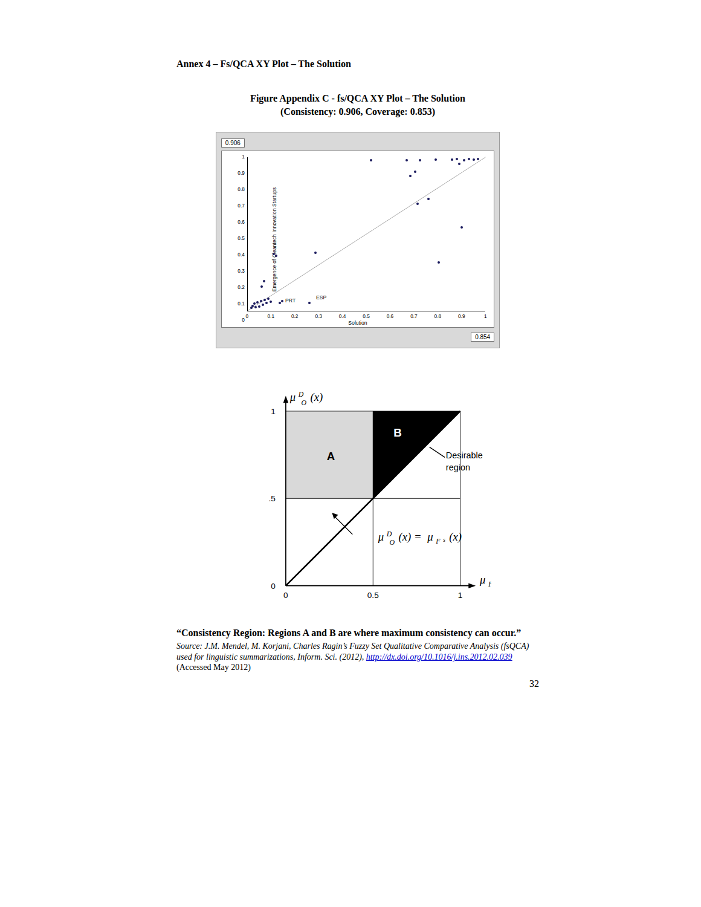Annex 4 – Fs/QCA XY Plot – The Solution
Figure Appendix C - fs/QCA XY Plot – The Solution (Consistency: 0.906, Coverage: 0.853)
0.906
Emergence of Cleantech Innovation Startups
1 0.9 0.8 0.7 0.6 0.5 0.4 0.3 0.2 0.1 0
data points: left:x% bottom:y% PRT ESP
0 0.1 0.2 0.3 0.4 0.5 0.6 0.7 0.8 0.9 1
Solution
0.854
A B Desirable region 1 .5 0 0 0.5 1 μ D O (x) μ F s (x) μ D O (x) = μ F s (x)
“Consistency Region: Regions A and B are where maximum consistency can occur.”
Source: J.M. Mendel, M. Korjani, Charles Ragin’s Fuzzy Set Qualitative Comparative Analysis (fsQCA) used for linguistic summarizations, Inform. Sci. (2012), http://dx.doi.org/10.1016/j.ins.2012.02.039
(Accessed May 2012)
32